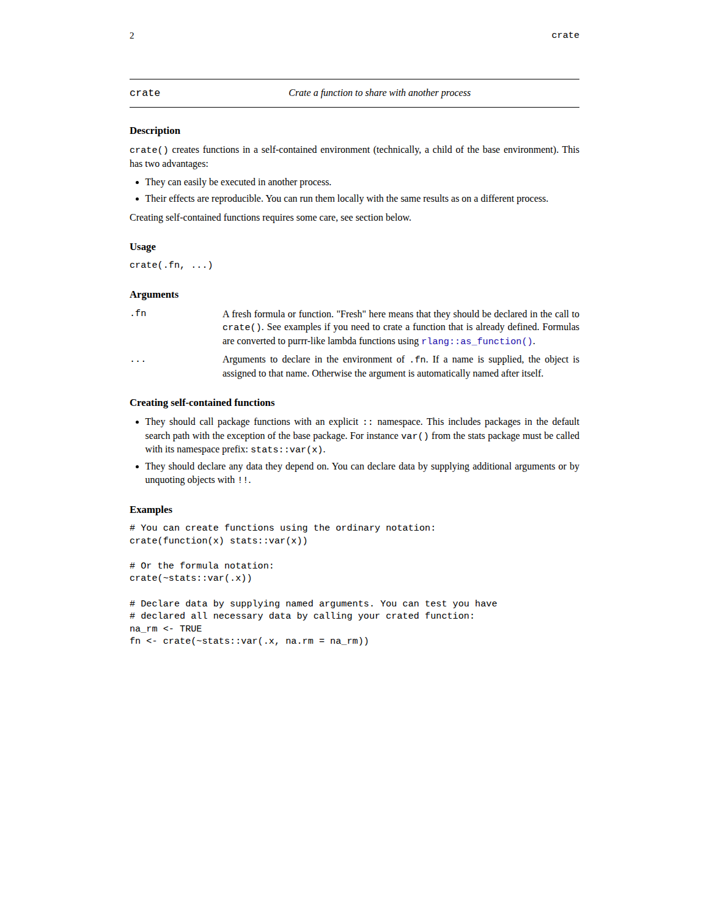2 crate
crate Crate a function to share with another process
Description
crate() creates functions in a self-contained environment (technically, a child of the base environment). This has two advantages:
They can easily be executed in another process.
Their effects are reproducible. You can run them locally with the same results as on a different process.
Creating self-contained functions requires some care, see section below.
Usage
crate(.fn, ...)
Arguments
.fn
A fresh formula or function. "Fresh" here means that they should be declared in the call to crate(). See examples if you need to crate a function that is already defined. Formulas are converted to purrr-like lambda functions using rlang::as_function().
...
Arguments to declare in the environment of .fn. If a name is supplied, the object is assigned to that name. Otherwise the argument is automatically named after itself.
Creating self-contained functions
They should call package functions with an explicit :: namespace. This includes packages in the default search path with the exception of the base package. For instance var() from the stats package must be called with its namespace prefix: stats::var(x).
They should declare any data they depend on. You can declare data by supplying additional arguments or by unquoting objects with !!.
Examples
# You can create functions using the ordinary notation:
crate(function(x) stats::var(x))

# Or the formula notation:
crate(~stats::var(.x))

# Declare data by supplying named arguments. You can test you have
# declared all necessary data by calling your crated function:
na_rm <- TRUE
fn <- crate(~stats::var(.x, na.rm = na_rm))